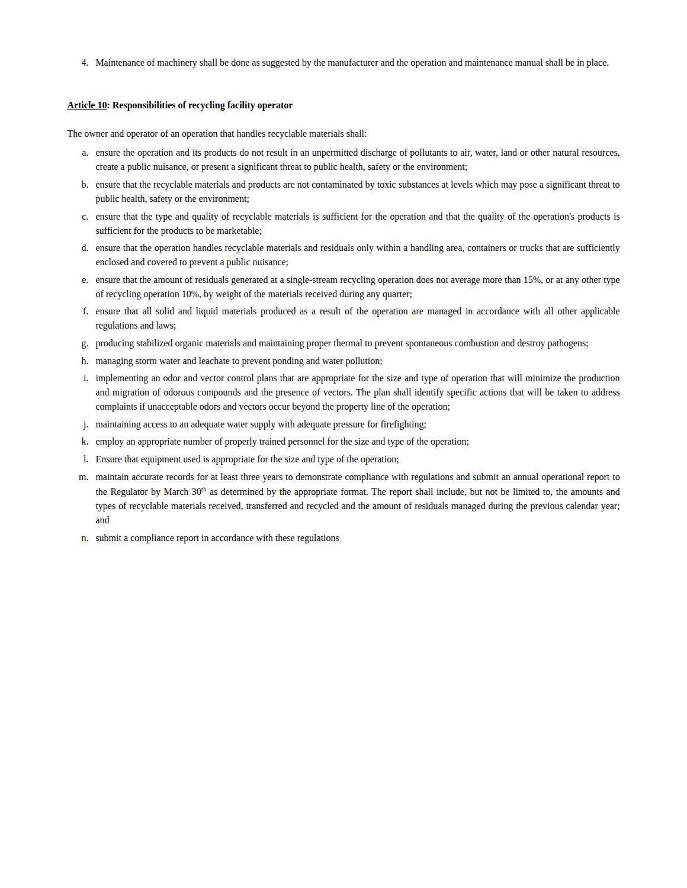Maintenance of machinery shall be done as suggested by the manufacturer and the operation and maintenance manual shall be in place.
Article 10: Responsibilities of recycling facility operator
The owner and operator of an operation that handles recyclable materials shall:
ensure the operation and its products do not result in an unpermitted discharge of pollutants to air, water, land or other natural resources, create a public nuisance, or present a significant threat to public health, safety or the environment;
ensure that the recyclable materials and products are not contaminated by toxic substances at levels which may pose a significant threat to public health, safety or the environment;
ensure that the type and quality of recyclable materials is sufficient for the operation and that the quality of the operation's products is sufficient for the products to be marketable;
ensure that the operation handles recyclable materials and residuals only within a handling area, containers or trucks that are sufficiently enclosed and covered to prevent a public nuisance;
ensure that the amount of residuals generated at a single-stream recycling operation does not average more than 15%, or at any other type of recycling operation 10%, by weight of the materials received during any quarter;
ensure that all solid and liquid materials produced as a result of the operation are managed in accordance with all other applicable regulations and laws;
producing stabilized organic materials and maintaining proper thermal to prevent spontaneous combustion and destroy pathogens;
managing storm water and leachate to prevent ponding and water pollution;
implementing an odor and vector control plans that are appropriate for the size and type of operation that will minimize the production and migration of odorous compounds and the presence of vectors. The plan shall identify specific actions that will be taken to address complaints if unacceptable odors and vectors occur beyond the property line of the operation;
maintaining access to an adequate water supply with adequate pressure for firefighting;
employ an appropriate number of properly trained personnel for the size and type of the operation;
Ensure that equipment used is appropriate for the size and type of the operation;
maintain accurate records for at least three years to demonstrate compliance with regulations and submit an annual operational report to the Regulator by March 30th as determined by the appropriate format. The report shall include, but not be limited to, the amounts and types of recyclable materials received, transferred and recycled and the amount of residuals managed during the previous calendar year; and
submit a compliance report in accordance with these regulations